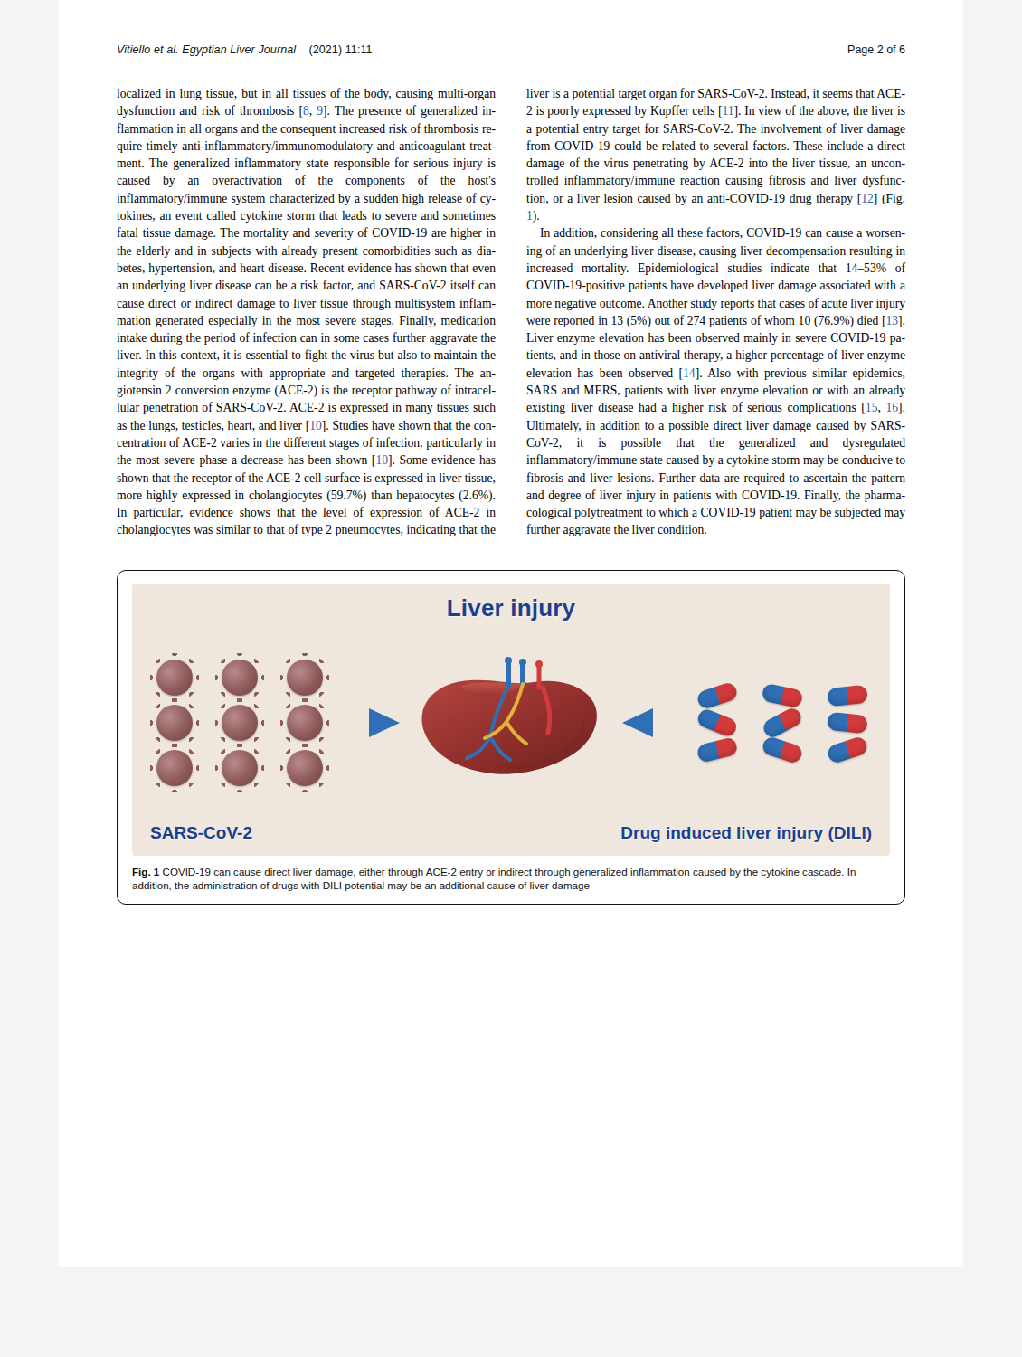Vitiello et al. Egyptian Liver Journal (2021) 11:11
Page 2 of 6
localized in lung tissue, but in all tissues of the body, causing multi-organ dysfunction and risk of thrombosis [8, 9]. The presence of generalized inflammation in all organs and the consequent increased risk of thrombosis require timely anti-inflammatory/immunomodulatory and anticoagulant treatment. The generalized inflammatory state responsible for serious injury is caused by an overactivation of the components of the host's inflammatory/immune system characterized by a sudden high release of cytokines, an event called cytokine storm that leads to severe and sometimes fatal tissue damage. The mortality and severity of COVID-19 are higher in the elderly and in subjects with already present comorbidities such as diabetes, hypertension, and heart disease. Recent evidence has shown that even an underlying liver disease can be a risk factor, and SARS-CoV-2 itself can cause direct or indirect damage to liver tissue through multisystem inflammation generated especially in the most severe stages. Finally, medication intake during the period of infection can in some cases further aggravate the liver. In this context, it is essential to fight the virus but also to maintain the integrity of the organs with appropriate and targeted therapies. The angiotensin 2 conversion enzyme (ACE-2) is the receptor pathway of intracellular penetration of SARS-CoV-2. ACE-2 is expressed in many tissues such as the lungs, testicles, heart, and liver [10]. Studies have shown that the concentration of ACE-2 varies in the different stages of infection, particularly in the most severe phase a decrease has been shown [10]. Some evidence has shown that the receptor of the ACE-2 cell surface is expressed in liver tissue, more highly expressed in cholangiocytes (59.7%) than hepatocytes (2.6%). In particular, evidence shows that the level of expression of ACE-2 in cholangiocytes was similar to that of type 2 pneumocytes, indicating that the liver is a potential target organ for SARS-CoV-2. Instead, it seems that ACE-2 is poorly expressed by Kupffer cells [11]. In view of the above, the liver is a potential entry target for SARS-CoV-2. The involvement of liver damage from COVID-19 could be related to several factors. These include a direct damage of the virus penetrating by ACE-2 into the liver tissue, an uncontrolled inflammatory/immune reaction causing fibrosis and liver dysfunction, or a liver lesion caused by an anti-COVID-19 drug therapy [12] (Fig. 1).
In addition, considering all these factors, COVID-19 can cause a worsening of an underlying liver disease, causing liver decompensation resulting in increased mortality. Epidemiological studies indicate that 14–53% of COVID-19-positive patients have developed liver damage associated with a more negative outcome. Another study reports that cases of acute liver injury were reported in 13 (5%) out of 274 patients of whom 10 (76.9%) died [13]. Liver enzyme elevation has been observed mainly in severe COVID-19 patients, and in those on antiviral therapy, a higher percentage of liver enzyme elevation has been observed [14]. Also with previous similar epidemics, SARS and MERS, patients with liver enzyme elevation or with an already existing liver disease had a higher risk of serious complications [15, 16]. Ultimately, in addition to a possible direct liver damage caused by SARS-CoV-2, it is possible that the generalized and dysregulated inflammatory/immune state caused by a cytokine storm may be conducive to fibrosis and liver lesions. Further data are required to ascertain the pattern and degree of liver injury in patients with COVID-19. Finally, the pharmacological polytreatment to which a COVID-19 patient may be subjected may further aggravate the liver condition.
Liver injury
SARS-CoV-2
Drug induced liver injury (DILI)
Fig. 1 COVID-19 can cause direct liver damage, either through ACE-2 entry or indirect through generalized inflammation caused by the cytokine cascade. In addition, the administration of drugs with DILI potential may be an additional cause of liver damage